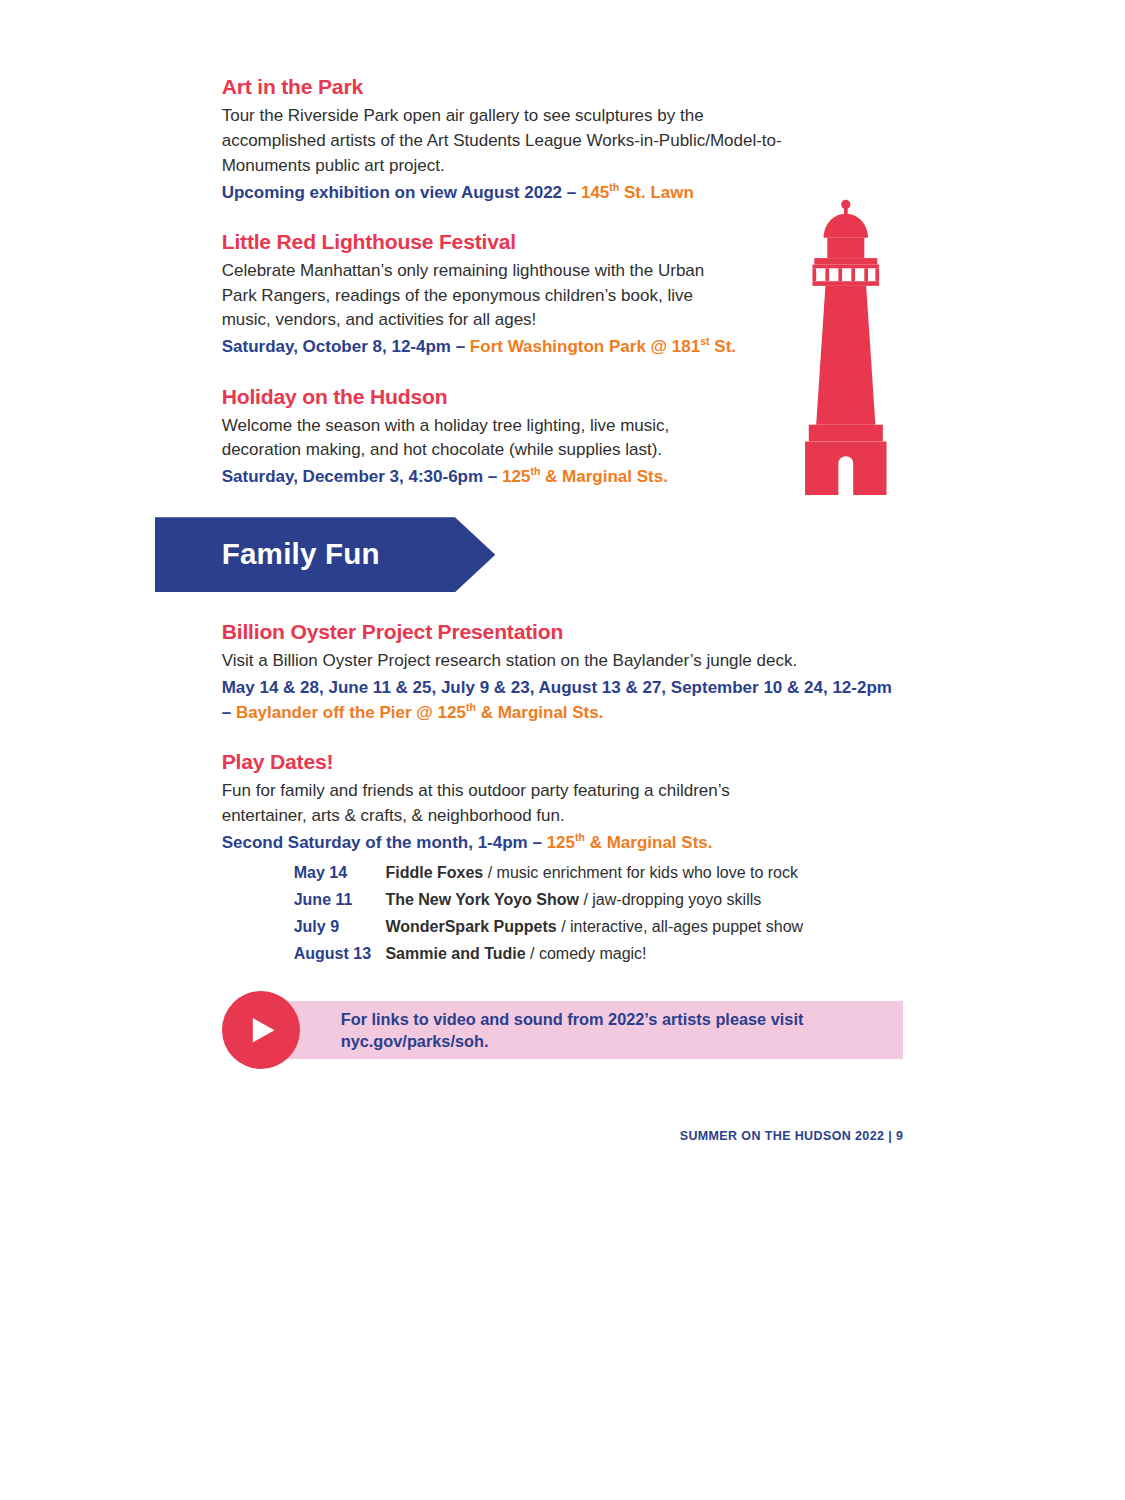Art in the Park
Tour the Riverside Park open air gallery to see sculptures by the accomplished artists of the Art Students League Works-in-Public/Model-to-Monuments public art project.
Upcoming exhibition on view August 2022 – 145th St. Lawn
Little Red Lighthouse Festival
Celebrate Manhattan’s only remaining lighthouse with the Urban Park Rangers, readings of the eponymous children’s book, live music, vendors, and activities for all ages!
Saturday, October 8, 12-4pm – Fort Washington Park @ 181st St.
Holiday on the Hudson
Welcome the season with a holiday tree lighting, live music, decoration making, and hot chocolate (while supplies last).
Saturday, December 3, 4:30-6pm – 125th & Marginal Sts.
Family Fun
Billion Oyster Project Presentation
Visit a Billion Oyster Project research station on the Baylander’s jungle deck.
May 14 & 28, June 11 & 25, July 9 & 23, August 13 & 27, September 10 & 24, 12-2pm – Baylander off the Pier @ 125th & Marginal Sts.
Play Dates!
Fun for family and friends at this outdoor party featuring a children’s entertainer, arts & crafts, & neighborhood fun.
Second Saturday of the month, 1-4pm – 125th & Marginal Sts.
| May 14 | Fiddle Foxes / music enrichment for kids who love to rock |
| June 11 | The New York Yoyo Show / jaw-dropping yoyo skills |
| July 9 | WonderSpark Puppets / interactive, all-ages puppet show |
| August 13 | Sammie and Tudie / comedy magic! |
For links to video and sound from 2022’s artists please visit
nyc.gov/parks/soh.
SUMMER ON THE HUDSON 2022 | 9